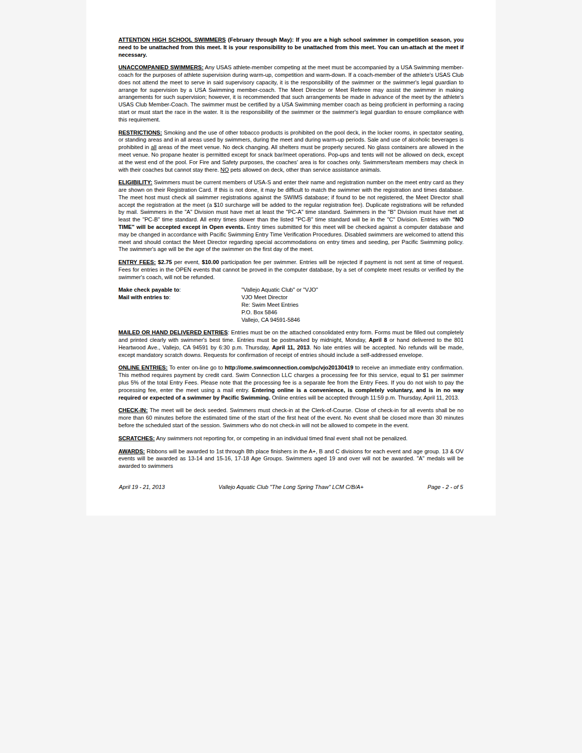ATTENTION HIGH SCHOOL SWIMMERS (February through May): If you are a high school swimmer in competition season, you need to be unattached from this meet. It is your responsibility to be unattached from this meet. You can un-attach at the meet if necessary.
UNACCOMPANIED SWIMMERS: Any USAS athlete-member competing at the meet must be accompanied by a USA Swimming member-coach for the purposes of athlete supervision during warm-up, competition and warm-down. If a coach-member of the athlete's USAS Club does not attend the meet to serve in said supervisory capacity, it is the responsibility of the swimmer or the swimmer's legal guardian to arrange for supervision by a USA Swimming member-coach. The Meet Director or Meet Referee may assist the swimmer in making arrangements for such supervision; however, it is recommended that such arrangements be made in advance of the meet by the athlete's USAS Club Member-Coach. The swimmer must be certified by a USA Swimming member coach as being proficient in performing a racing start or must start the race in the water. It is the responsibility of the swimmer or the swimmer's legal guardian to ensure compliance with this requirement.
RESTRICTIONS: Smoking and the use of other tobacco products is prohibited on the pool deck, in the locker rooms, in spectator seating, or standing areas and in all areas used by swimmers, during the meet and during warm-up periods. Sale and use of alcoholic beverages is prohibited in all areas of the meet venue. No deck changing. All shelters must be properly secured. No glass containers are allowed in the meet venue. No propane heater is permitted except for snack bar/meet operations. Pop-ups and tents will not be allowed on deck, except at the west end of the pool. For Fire and Safety purposes, the coaches' area is for coaches only. Swimmers/team members may check in with their coaches but cannot stay there. NO pets allowed on deck, other than service assistance animals.
ELIGIBILITY: Swimmers must be current members of USA-S and enter their name and registration number on the meet entry card as they are shown on their Registration Card. If this is not done, it may be difficult to match the swimmer with the registration and times database. The meet host must check all swimmer registrations against the SWIMS database; if found to be not registered, the Meet Director shall accept the registration at the meet (a $10 surcharge will be added to the regular registration fee). Duplicate registrations will be refunded by mail. Swimmers in the "A" Division must have met at least the "PC-A" time standard. Swimmers in the "B" Division must have met at least the "PC-B" time standard. All entry times slower than the listed "PC-B" time standard will be in the "C" Division. Entries with "NO TIME" will be accepted except in Open events. Entry times submitted for this meet will be checked against a computer database and may be changed in accordance with Pacific Swimming Entry Time Verification Procedures. Disabled swimmers are welcomed to attend this meet and should contact the Meet Director regarding special accommodations on entry times and seeding, per Pacific Swimming policy. The swimmer's age will be the age of the swimmer on the first day of the meet.
ENTRY FEES: $2.75 per event, $10.00 participation fee per swimmer. Entries will be rejected if payment is not sent at time of request. Fees for entries in the OPEN events that cannot be proved in the computer database, by a set of complete meet results or verified by the swimmer's coach, will not be refunded.
| Make check payable to : | "Vallejo Aquatic Club" or "VJO" |
| Mail with entries to : | VJO Meet Director |
| | Re: Swim Meet Entries |
| | P.O. Box 5846 |
| | Vallejo, CA 94591-5846 |
MAILED OR HAND DELIVERED ENTRIES: Entries must be on the attached consolidated entry form. Forms must be filled out completely and printed clearly with swimmer's best time. Entries must be postmarked by midnight, Monday, April 8 or hand delivered to the 801 Heartwood Ave., Vallejo, CA 94591 by 6:30 p.m. Thursday, April 11, 2013. No late entries will be accepted. No refunds will be made, except mandatory scratch downs. Requests for confirmation of receipt of entries should include a self-addressed envelope.
ONLINE ENTRIES: To enter on-line go to http://ome.swimconnection.com/pc/vjo20130419 to receive an immediate entry confirmation. This method requires payment by credit card. Swim Connection LLC charges a processing fee for this service, equal to $1 per swimmer plus 5% of the total Entry Fees. Please note that the processing fee is a separate fee from the Entry Fees. If you do not wish to pay the processing fee, enter the meet using a mail entry. Entering online is a convenience, is completely voluntary, and is in no way required or expected of a swimmer by Pacific Swimming. Online entries will be accepted through 11:59 p.m. Thursday, April 11, 2013.
CHECK-IN: The meet will be deck seeded. Swimmers must check-in at the Clerk-of-Course. Close of check-in for all events shall be no more than 60 minutes before the estimated time of the start of the first heat of the event. No event shall be closed more than 30 minutes before the scheduled start of the session. Swimmers who do not check-in will not be allowed to compete in the event.
SCRATCHES: Any swimmers not reporting for, or competing in an individual timed final event shall not be penalized.
AWARDS: Ribbons will be awarded to 1st through 8th place finishers in the A+, B and C divisions for each event and age group. 13 & OV events will be awarded as 13-14 and 15-16, 17-18 Age Groups. Swimmers aged 19 and over will not be awarded. "A" medals will be awarded to swimmers
| April 19 - 21, 2013 | Vallejo Aquatic Club "The Long Spring Thaw" LCM C/B/A+ | Page - 2 - of 5 |